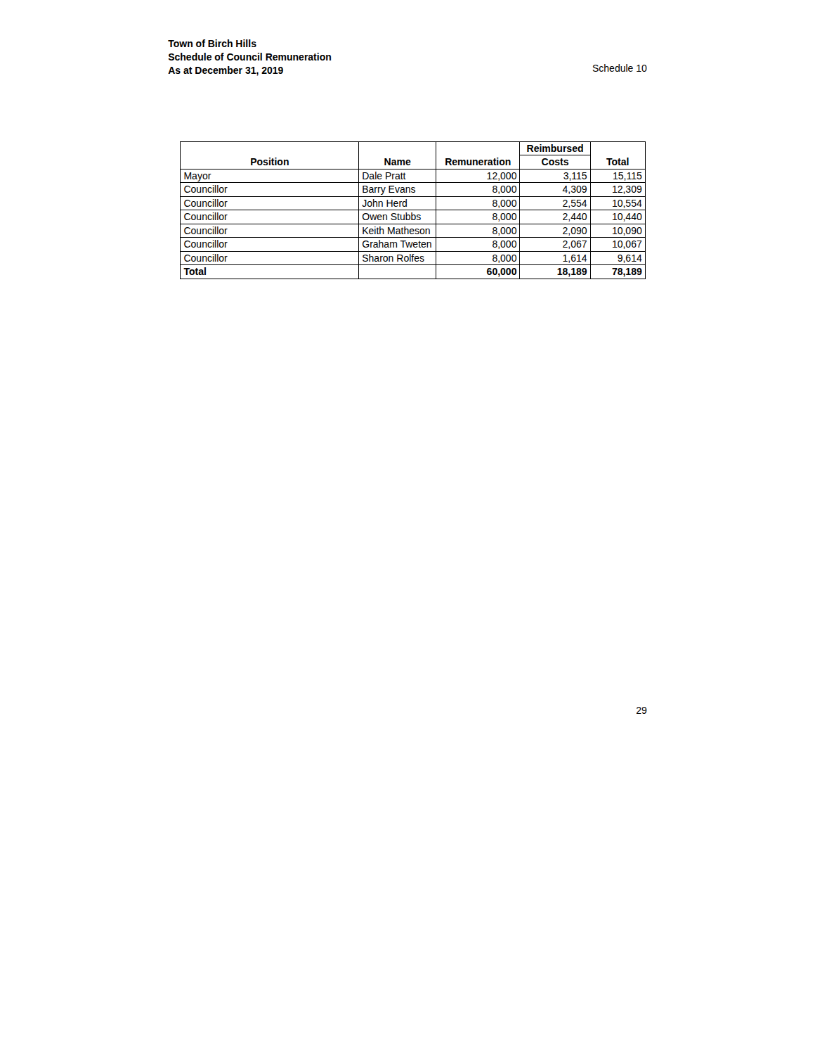Town of Birch Hills
Schedule of Council Remuneration
As at December 31, 2019
Schedule 10
| | | | Reimbursed | |
| --- | --- | --- | --- | --- |
| Position | Name | Remuneration | Costs | Total |
| Mayor | Dale Pratt | 12,000 | 3,115 | 15,115 |
| Councillor | Barry Evans | 8,000 | 4,309 | 12,309 |
| Councillor | John Herd | 8,000 | 2,554 | 10,554 |
| Councillor | Owen Stubbs | 8,000 | 2,440 | 10,440 |
| Councillor | Keith Matheson | 8,000 | 2,090 | 10,090 |
| Councillor | Graham Tweten | 8,000 | 2,067 | 10,067 |
| Councillor | Sharon Rolfes | 8,000 | 1,614 | 9,614 |
| Total | | 60,000 | 18,189 | 78,189 |
29